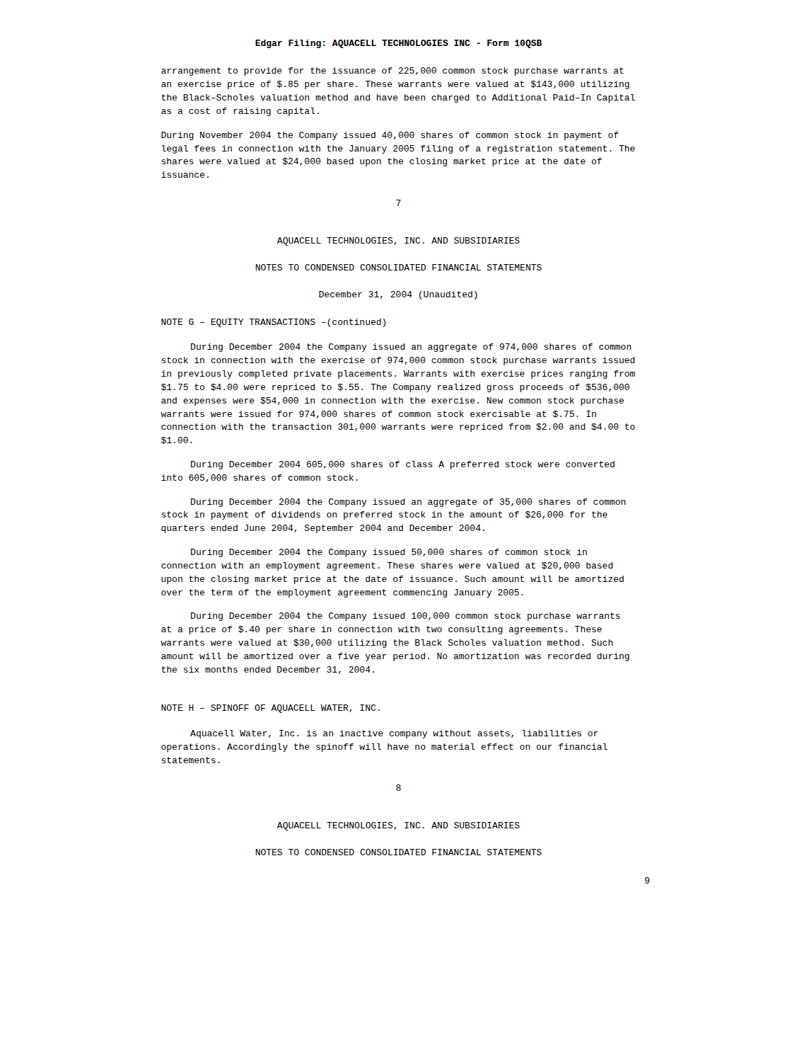Edgar Filing: AQUACELL TECHNOLOGIES INC - Form 10QSB
arrangement to provide for the issuance of 225,000 common stock purchase warrants at an exercise price of $.85 per share. These warrants were valued at $143,000 utilizing the Black–Scholes valuation method and have been charged to Additional Paid–In Capital as a cost of raising capital.
During November 2004 the Company issued 40,000 shares of common stock in payment of legal fees in connection with the January 2005 filing of a registration statement. The shares were valued at $24,000 based upon the closing market price at the date of issuance.
7
AQUACELL TECHNOLOGIES, INC. AND SUBSIDIARIES
NOTES TO CONDENSED CONSOLIDATED FINANCIAL STATEMENTS
December 31, 2004 (Unaudited)
NOTE G – EQUITY TRANSACTIONS –(continued)
During December 2004 the Company issued an aggregate of 974,000 shares of common stock in connection with the exercise of 974,000 common stock purchase warrants issued in previously completed private placements. Warrants with exercise prices ranging from $1.75 to $4.00 were repriced to $.55. The Company realized gross proceeds of $536,000 and expenses were $54,000 in connection with the exercise. New common stock purchase warrants were issued for 974,000 shares of common stock exercisable at $.75. In connection with the transaction 301,000 warrants were repriced from $2.00 and $4.00 to $1.00.
During December 2004 605,000 shares of class A preferred stock were converted into 605,000 shares of common stock.
During December 2004 the Company issued an aggregate of 35,000 shares of common stock in payment of dividends on preferred stock in the amount of $26,000 for the quarters ended June 2004, September 2004 and December 2004.
During December 2004 the Company issued 50,000 shares of common stock in connection with an employment agreement. These shares were valued at $20,000 based upon the closing market price at the date of issuance. Such amount will be amortized over the term of the employment agreement commencing January 2005.
During December 2004 the Company issued 100,000 common stock purchase warrants at a price of $.40 per share in connection with two consulting agreements. These warrants were valued at $30,000 utilizing the Black Scholes valuation method. Such amount will be amortized over a five year period. No amortization was recorded during the six months ended December 31, 2004.
NOTE H – SPINOFF OF AQUACELL WATER, INC.
Aquacell Water, Inc. is an inactive company without assets, liabilities or operations. Accordingly the spinoff will have no material effect on our financial statements.
8
AQUACELL TECHNOLOGIES, INC. AND SUBSIDIARIES
NOTES TO CONDENSED CONSOLIDATED FINANCIAL STATEMENTS
9